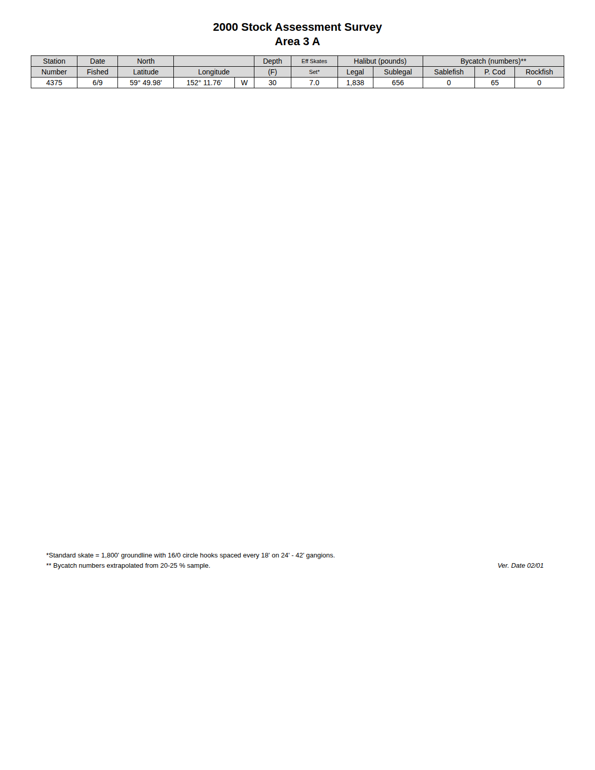2000 Stock Assessment Survey
Area 3 A
| Station | Date | North | | Depth | Eff Skates | Halibut (pounds) | Bycatch (numbers)** |
| --- | --- | --- | --- | --- | --- | --- | --- |
| Number | Fished | Latitude | Longitude | (F) | Set* | Legal | Sublegal | Sablefish | P. Cod | Rockfish |
| 4375 | 6/9 | 59° 49.98' | 152° 11.76' | W | 30 | 7.0 | 1,838 | 656 | 0 | 65 | 0 |
*Standard skate = 1,800' groundline with 16/0 circle hooks spaced every 18' on 24' - 42' gangions.
** Bycatch numbers extrapolated from 20-25 % sample. Ver. Date 02/01